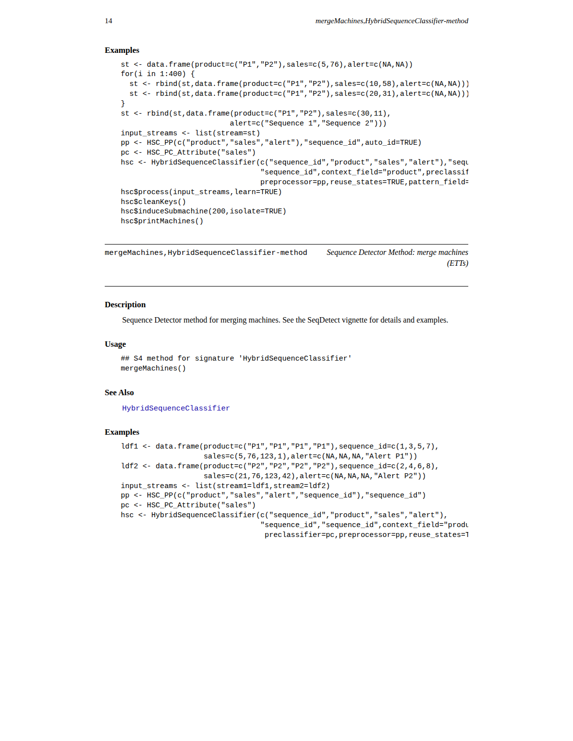14 mergeMachines,HybridSequenceClassifier-method
Examples
st <- data.frame(product=c("P1","P2"),sales=c(5,76),alert=c(NA,NA))
for(i in 1:400) {
  st <- rbind(st,data.frame(product=c("P1","P2"),sales=c(10,58),alert=c(NA,NA)))
  st <- rbind(st,data.frame(product=c("P1","P2"),sales=c(20,31),alert=c(NA,NA)))
}
st <- rbind(st,data.frame(product=c("P1","P2"),sales=c(30,11),
                         alert=c("Sequence 1","Sequence 2")))
input_streams <- list(stream=st)
pp <- HSC_PP(c("product","sales","alert"),"sequence_id",auto_id=TRUE)
pc <- HSC_PC_Attribute("sales")
hsc <- HybridSequenceClassifier(c("sequence_id","product","sales","alert"),"sequence_id",
                                "sequence_id",context_field="product",preclassifier=pc,
                                preprocessor=pp,reuse_states=TRUE,pattern_field="alert")
hsc$process(input_streams,learn=TRUE)
hsc$cleanKeys()
hsc$induceSubmachine(200,isolate=TRUE)
hsc$printMachines()
mergeMachines,HybridSequenceClassifier-method Sequence Detector Method: merge machines (ETTs)
Description
Sequence Detector method for merging machines. See the SeqDetect vignette for details and examples.
Usage
## S4 method for signature 'HybridSequenceClassifier'
mergeMachines()
See Also
HybridSequenceClassifier
Examples
ldf1 <- data.frame(product=c("P1","P1","P1","P1"),sequence_id=c(1,3,5,7),
                   sales=c(5,76,123,1),alert=c(NA,NA,NA,"Alert P1"))
ldf2 <- data.frame(product=c("P2","P2","P2","P2"),sequence_id=c(2,4,6,8),
                   sales=c(21,76,123,42),alert=c(NA,NA,NA,"Alert P2"))
input_streams <- list(stream1=ldf1,stream2=ldf2)
pp <- HSC_PP(c("product","sales","alert","sequence_id"),"sequence_id")
pc <- HSC_PC_Attribute("sales")
hsc <- HybridSequenceClassifier(c("sequence_id","product","sales","alert"),
                                "sequence_id","sequence_id",context_field="product",
                                 preclassifier=pc,preprocessor=pp,reuse_states=TRUE,